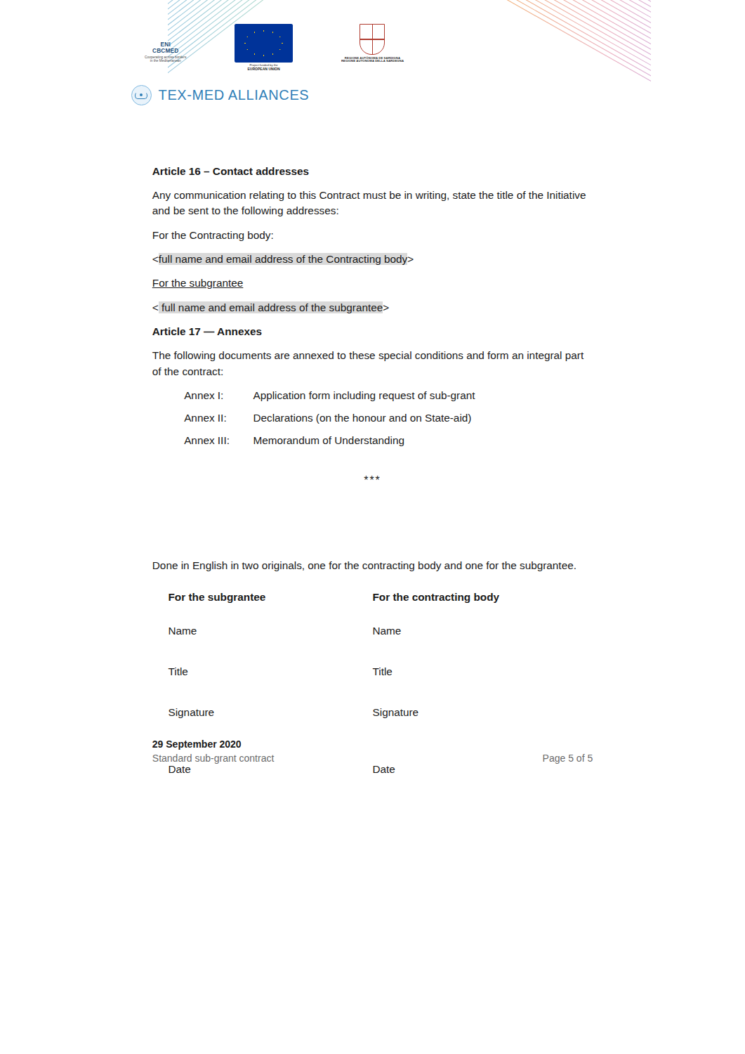ENI
CBCMED Cooperating across borders
in the Mediterranean
Project funded by the EUROPEAN UNION
REGIONE AUTÒNOMA DE SARDIGNA
REGIONE AUTONOMA DELLA SARDEGNA
TEX-MED ALLIANCES
Article 16 – Contact addresses
Any communication relating to this Contract must be in writing, state the title of the Initiative and be sent to the following addresses:
For the Contracting body:
<full name and email address of the Contracting body>
For the subgrantee
< full name and email address of the subgrantee>
Article 17 — Annexes
The following documents are annexed to these special conditions and form an integral part of the contract:
Annex I: Application form including request of sub-grant
Annex II: Declarations (on the honour and on State-aid)
Annex III: Memorandum of Understanding
***
Done in English in two originals, one for the contracting body and one for the subgrantee.
| For the subgrantee | For the contracting body |
| Name | Name |
| Title | Title |
| Signature | Signature |
| Date | Date |
29 September 2020
Standard sub-grant contract
Page 5 of 5